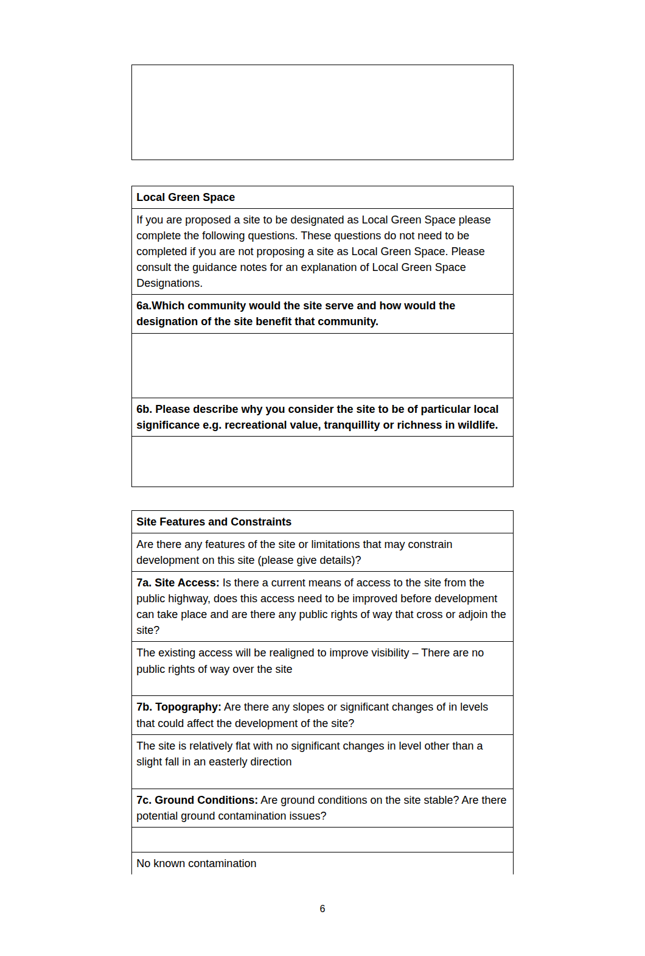| Local Green Space |
| If you are proposed a site to be designated as Local Green Space please complete the following questions. These questions do not need to be completed if you are not proposing a site as Local Green Space. Please consult the guidance notes for an explanation of Local Green Space Designations. |
| 6a.Which community would the site serve and how would the designation of the site benefit that community. |
| 6b. Please describe why you consider the site to be of particular local significance e.g. recreational value, tranquillity or richness in wildlife. |
| Site Features and Constraints |
| Are there any features of the site or limitations that may constrain development on this site (please give details)? |
| 7a. Site Access: Is there a current means of access to the site from the public highway, does this access need to be improved before development can take place and are there any public rights of way that cross or adjoin the site? |
| The existing access will be realigned to improve visibility – There are no public rights of way over the site |
| 7b. Topography: Are there any slopes or significant changes of in levels that could affect the development of the site? |
| The site is relatively flat with no significant changes in level other than a slight fall in an easterly direction |
| 7c. Ground Conditions: Are ground conditions on the site stable? Are there potential ground contamination issues? |
| No known contamination |
6